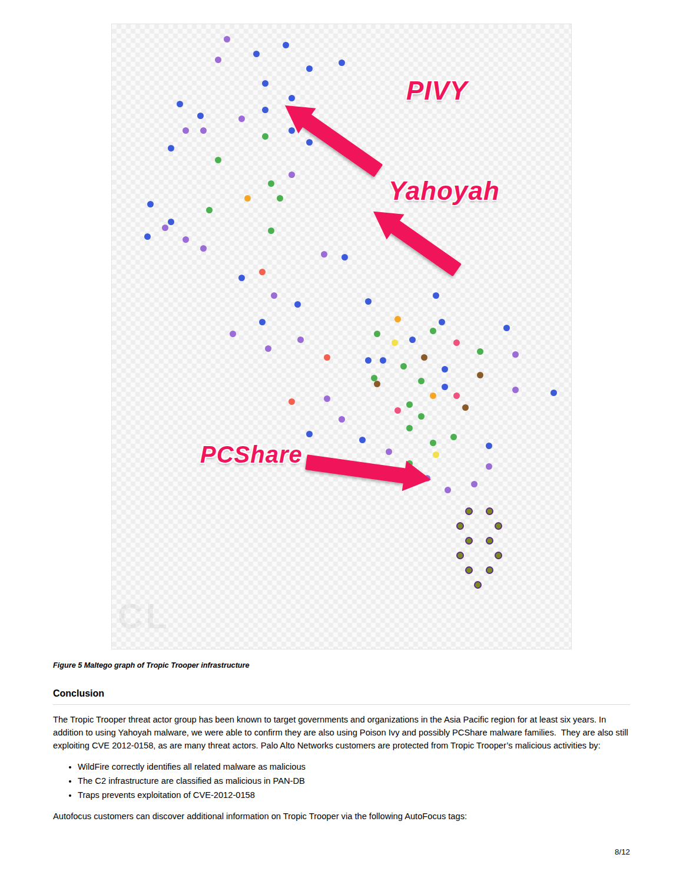PIVY Yahoyah PCShare CL
Figure 5 Maltego graph of Tropic Trooper infrastructure
Conclusion
The Tropic Trooper threat actor group has been known to target governments and organizations in the Asia Pacific region for at least six years. In addition to using Yahoyah malware, we were able to confirm they are also using Poison Ivy and possibly PCShare malware families. They are also still exploiting CVE 2012-0158, as are many threat actors. Palo Alto Networks customers are protected from Tropic Trooper’s malicious activities by:
WildFire correctly identifies all related malware as malicious
The C2 infrastructure are classified as malicious in PAN-DB
Traps prevents exploitation of CVE-2012-0158
Autofocus customers can discover additional information on Tropic Trooper via the following AutoFocus tags:
8/12